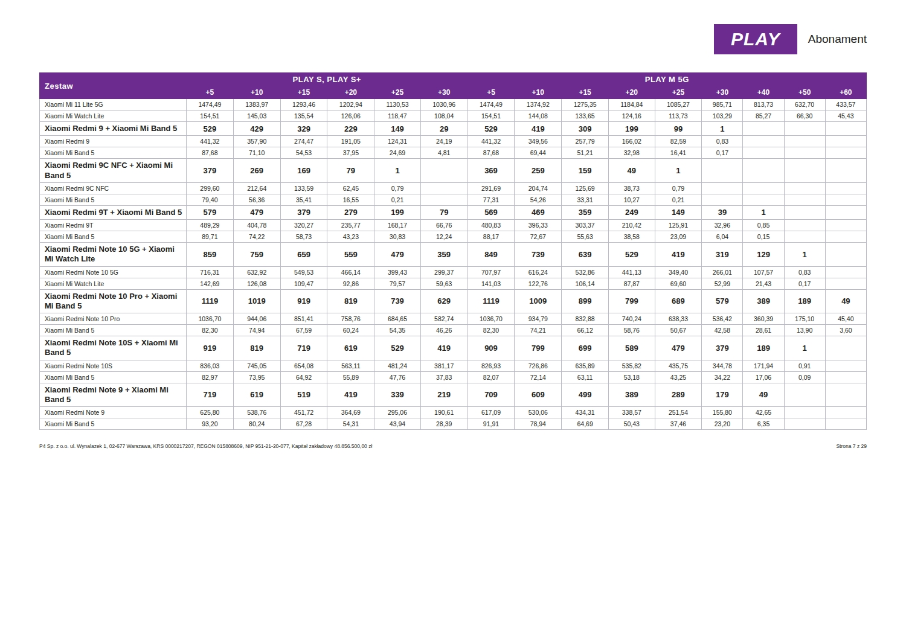PLAY Abonament
| Zestaw | PLAY S, PLAY S+ | PLAY M 5G |
| --- | --- | --- |
| +5 | +10 | +15 | +20 | +25 | +30 | +5 | +10 | +15 | +20 | +25 | +30 | +40 | +50 | +60 |
| Xiaomi Mi 11 Lite 5G | 1474,49 | 1383,97 | 1293,46 | 1202,94 | 1130,53 | 1030,96 | 1474,49 | 1374,92 | 1275,35 | 1184,84 | 1085,27 | 985,71 | 813,73 | 632,70 | 433,57 |
| Xiaomi Mi Watch Lite | 154,51 | 145,03 | 135,54 | 126,06 | 118,47 | 108,04 | 154,51 | 144,08 | 133,65 | 124,16 | 113,73 | 103,29 | 85,27 | 66,30 | 45,43 |
| Xiaomi Redmi 9 + Xiaomi Mi Band 5 | 529 | 429 | 329 | 229 | 149 | 29 | 529 | 419 | 309 | 199 | 99 | 1 | | | |
| Xiaomi Redmi 9 | 441,32 | 357,90 | 274,47 | 191,05 | 124,31 | 24,19 | 441,32 | 349,56 | 257,79 | 166,02 | 82,59 | 0,83 | | | |
| Xiaomi Mi Band 5 | 87,68 | 71,10 | 54,53 | 37,95 | 24,69 | 4,81 | 87,68 | 69,44 | 51,21 | 32,98 | 16,41 | 0,17 | | | |
| Xiaomi Redmi 9C NFC + Xiaomi Mi Band 5 | 379 | 269 | 169 | 79 | 1 | | 369 | 259 | 159 | 49 | 1 | | | | |
| Xiaomi Redmi 9C NFC | 299,60 | 212,64 | 133,59 | 62,45 | 0,79 | | 291,69 | 204,74 | 125,69 | 38,73 | 0,79 | | | | |
| Xiaomi Mi Band 5 | 79,40 | 56,36 | 35,41 | 16,55 | 0,21 | | 77,31 | 54,26 | 33,31 | 10,27 | 0,21 | | | | |
| Xiaomi Redmi 9T + Xiaomi Mi Band 5 | 579 | 479 | 379 | 279 | 199 | 79 | 569 | 469 | 359 | 249 | 149 | 39 | 1 | | |
| Xiaomi Redmi 9T | 489,29 | 404,78 | 320,27 | 235,77 | 168,17 | 66,76 | 480,83 | 396,33 | 303,37 | 210,42 | 125,91 | 32,96 | 0,85 | | |
| Xiaomi Mi Band 5 | 89,71 | 74,22 | 58,73 | 43,23 | 30,83 | 12,24 | 88,17 | 72,67 | 55,63 | 38,58 | 23,09 | 6,04 | 0,15 | | |
| Xiaomi Redmi Note 10 5G + Xiaomi Mi Watch Lite | 859 | 759 | 659 | 559 | 479 | 359 | 849 | 739 | 639 | 529 | 419 | 319 | 129 | 1 | |
| Xiaomi Redmi Note 10 5G | 716,31 | 632,92 | 549,53 | 466,14 | 399,43 | 299,37 | 707,97 | 616,24 | 532,86 | 441,13 | 349,40 | 266,01 | 107,57 | 0,83 | |
| Xiaomi Mi Watch Lite | 142,69 | 126,08 | 109,47 | 92,86 | 79,57 | 59,63 | 141,03 | 122,76 | 106,14 | 87,87 | 69,60 | 52,99 | 21,43 | 0,17 | |
| Xiaomi Redmi Note 10 Pro + Xiaomi Mi Band 5 | 1119 | 1019 | 919 | 819 | 739 | 629 | 1119 | 1009 | 899 | 799 | 689 | 579 | 389 | 189 | 49 |
| Xiaomi Redmi Note 10 Pro | 1036,70 | 944,06 | 851,41 | 758,76 | 684,65 | 582,74 | 1036,70 | 934,79 | 832,88 | 740,24 | 638,33 | 536,42 | 360,39 | 175,10 | 45,40 |
| Xiaomi Mi Band 5 | 82,30 | 74,94 | 67,59 | 60,24 | 54,35 | 46,26 | 82,30 | 74,21 | 66,12 | 58,76 | 50,67 | 42,58 | 28,61 | 13,90 | 3,60 |
| Xiaomi Redmi Note 10S + Xiaomi Mi Band 5 | 919 | 819 | 719 | 619 | 529 | 419 | 909 | 799 | 699 | 589 | 479 | 379 | 189 | 1 | |
| Xiaomi Redmi Note 10S | 836,03 | 745,05 | 654,08 | 563,11 | 481,24 | 381,17 | 826,93 | 726,86 | 635,89 | 535,82 | 435,75 | 344,78 | 171,94 | 0,91 | |
| Xiaomi Mi Band 5 | 82,97 | 73,95 | 64,92 | 55,89 | 47,76 | 37,83 | 82,07 | 72,14 | 63,11 | 53,18 | 43,25 | 34,22 | 17,06 | 0,09 | |
| Xiaomi Redmi Note 9 + Xiaomi Mi Band 5 | 719 | 619 | 519 | 419 | 339 | 219 | 709 | 609 | 499 | 389 | 289 | 179 | 49 | | |
| Xiaomi Redmi Note 9 | 625,80 | 538,76 | 451,72 | 364,69 | 295,06 | 190,61 | 617,09 | 530,06 | 434,31 | 338,57 | 251,54 | 155,80 | 42,65 | | |
| Xiaomi Mi Band 5 | 93,20 | 80,24 | 67,28 | 54,31 | 43,94 | 28,39 | 91,91 | 78,94 | 64,69 | 50,43 | 37,46 | 23,20 | 6,35 | | |
P4 Sp. z o.o. ul. Wynalazek 1, 02-677 Warszawa, KRS 0000217207, REGON 015808609, NIP 951-21-20-077, Kapitał zakładowy 48.856.500,00 zł
Strona 7 z 29